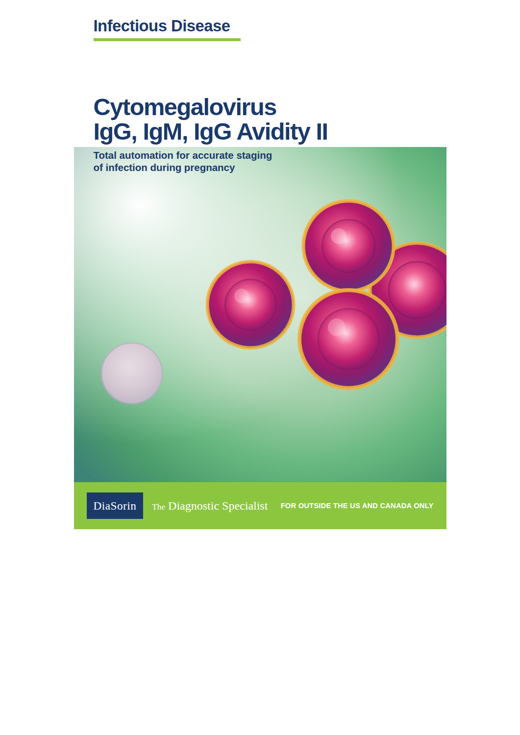Infectious Disease
Cytomegalovirus IgG, IgM, IgG Avidity II
Total automation for accurate staging
of infection during pregnancy
DiaSorin
The Diagnostic Specialist
FOR OUTSIDE THE US AND CANADA ONLY